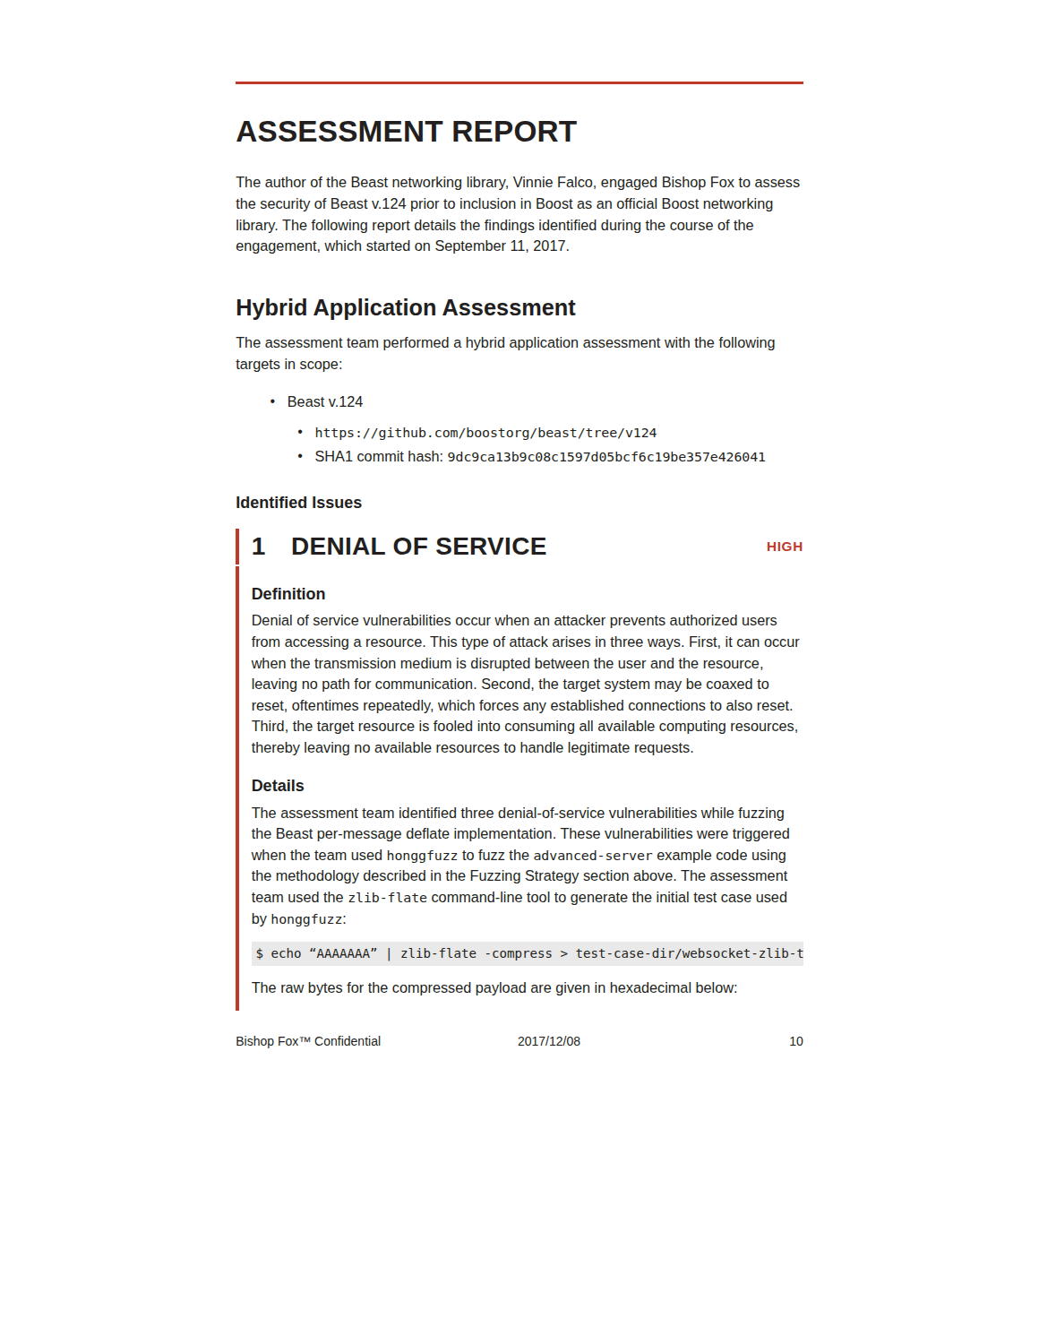ASSESSMENT REPORT
The author of the Beast networking library, Vinnie Falco, engaged Bishop Fox to assess the security of Beast v.124 prior to inclusion in Boost as an official Boost networking library. The following report details the findings identified during the course of the engagement, which started on September 11, 2017.
Hybrid Application Assessment
The assessment team performed a hybrid application assessment with the following targets in scope:
Beast v.124
https://github.com/boostorg/beast/tree/v124
SHA1 commit hash: 9dc9ca13b9c08c1597d05bcf6c19be357e426041
Identified Issues
1 DENIAL OF SERVICE HIGH
Definition
Denial of service vulnerabilities occur when an attacker prevents authorized users from accessing a resource. This type of attack arises in three ways. First, it can occur when the transmission medium is disrupted between the user and the resource, leaving no path for communication. Second, the target system may be coaxed to reset, oftentimes repeatedly, which forces any established connections to also reset. Third, the target resource is fooled into consuming all available computing resources, thereby leaving no available resources to handle legitimate requests.
Details
The assessment team identified three denial-of-service vulnerabilities while fuzzing the Beast per-message deflate implementation. These vulnerabilities were triggered when the team used honggfuzz to fuzz the advanced-server example code using the methodology described in the Fuzzing Strategy section above. The assessment team used the zlib-flate command-line tool to generate the initial test case used by honggfuzz:
$ echo “AAAAAAA” | zlib-flate -compress > test-case-dir/websocket-zlib-test-case.req
The raw bytes for the compressed payload are given in hexadecimal below:
Bishop Fox™ Confidential
2017/12/08
10